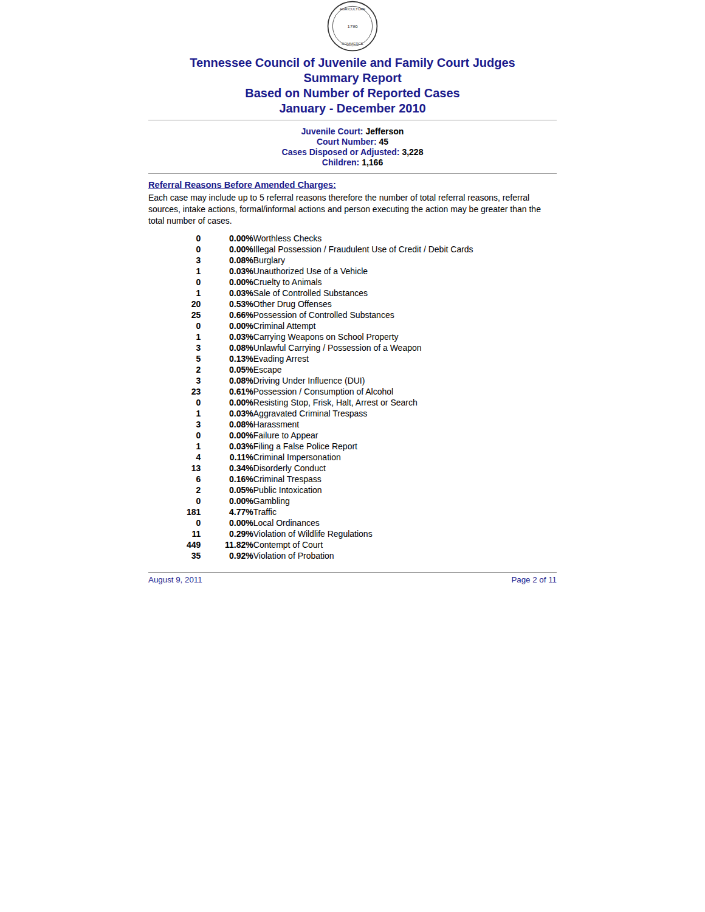Tennessee Council of Juvenile and Family Court Judges
Summary Report
Based on Number of Reported Cases
January - December 2010
Juvenile Court: Jefferson
Court Number: 45
Cases Disposed or Adjusted: 3,228
Children: 1,166
Referral Reasons Before Amended Charges:
Each case may include up to 5 referral reasons therefore the number of total referral reasons, referral sources, intake actions, formal/informal actions and person executing the action may be greater than the total number of cases.
| 0 | 0.00% | Worthless Checks |
| 0 | 0.00% | Illegal Possession / Fraudulent Use of Credit / Debit Cards |
| 3 | 0.08% | Burglary |
| 1 | 0.03% | Unauthorized Use of a Vehicle |
| 0 | 0.00% | Cruelty to Animals |
| 1 | 0.03% | Sale of Controlled Substances |
| 20 | 0.53% | Other Drug Offenses |
| 25 | 0.66% | Possession of Controlled Substances |
| 0 | 0.00% | Criminal Attempt |
| 1 | 0.03% | Carrying Weapons on School Property |
| 3 | 0.08% | Unlawful Carrying / Possession of a Weapon |
| 5 | 0.13% | Evading Arrest |
| 2 | 0.05% | Escape |
| 3 | 0.08% | Driving Under Influence (DUI) |
| 23 | 0.61% | Possession / Consumption of Alcohol |
| 0 | 0.00% | Resisting Stop, Frisk, Halt, Arrest or Search |
| 1 | 0.03% | Aggravated Criminal Trespass |
| 3 | 0.08% | Harassment |
| 0 | 0.00% | Failure to Appear |
| 1 | 0.03% | Filing a False Police Report |
| 4 | 0.11% | Criminal Impersonation |
| 13 | 0.34% | Disorderly Conduct |
| 6 | 0.16% | Criminal Trespass |
| 2 | 0.05% | Public Intoxication |
| 0 | 0.00% | Gambling |
| 181 | 4.77% | Traffic |
| 0 | 0.00% | Local Ordinances |
| 11 | 0.29% | Violation of Wildlife Regulations |
| 449 | 11.82% | Contempt of Court |
| 35 | 0.92% | Violation of Probation |
August 9, 2011 Page 2 of 11